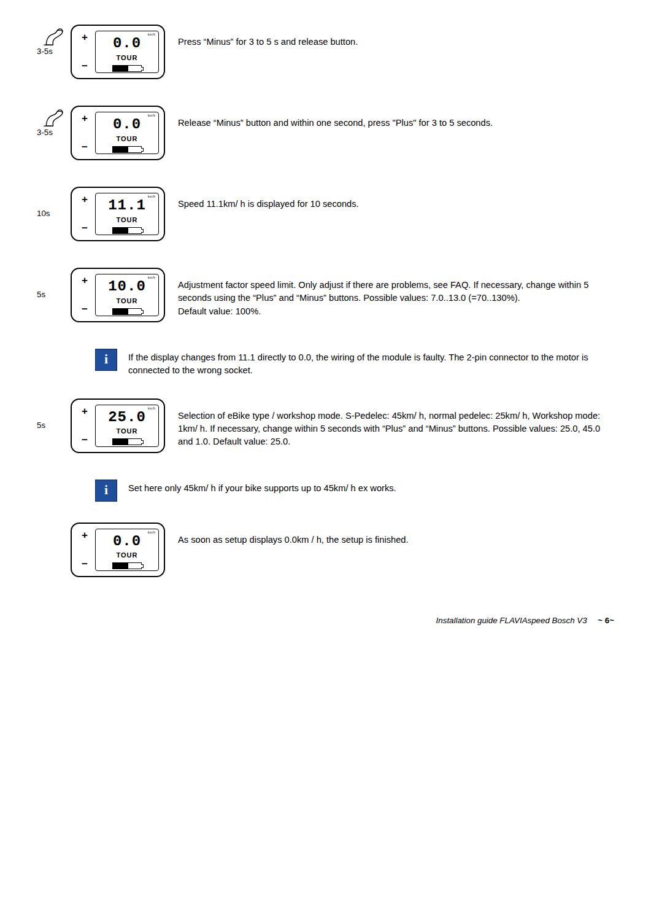3-5s
+−
km/h
0.0
TOUR
Press “Minus” for 3 to 5 s and release button.
3-5s
+−
km/h
0.0
TOUR
Release “Minus” button and within one second, press "Plus" for 3 to 5 seconds.
10s
+−
km/h
11.1
TOUR
Speed 11.1km/ h is displayed for 10 seconds.
5s
+−
km/h
10.0
TOUR
Adjustment factor speed limit. Only adjust if there are problems, see FAQ. If necessary, change within 5 seconds using the “Plus” and “Minus” buttons. Possible values: 7.0..13.0 (=70..130%).
Default value: 100%.
i
If the display changes from 11.1 directly to 0.0, the wiring of the module is faulty. The 2-pin connector to the motor is connected to the wrong socket.
5s
+−
km/h
25.0
TOUR
Selection of eBike type / workshop mode. S-Pedelec: 45km/ h, normal pedelec: 25km/ h, Workshop mode: 1km/ h. If necessary, change within 5 seconds with “Plus” and “Minus” buttons. Possible values: 25.0, 45.0 and 1.0. Default value: 25.0.
i
Set here only 45km/ h if your bike supports up to 45km/ h ex works.
+−
km/h
0.0
TOUR
As soon as setup displays 0.0km / h, the setup is finished.
Installation guide FLAVIAspeed Bosch V3 ~ 6~